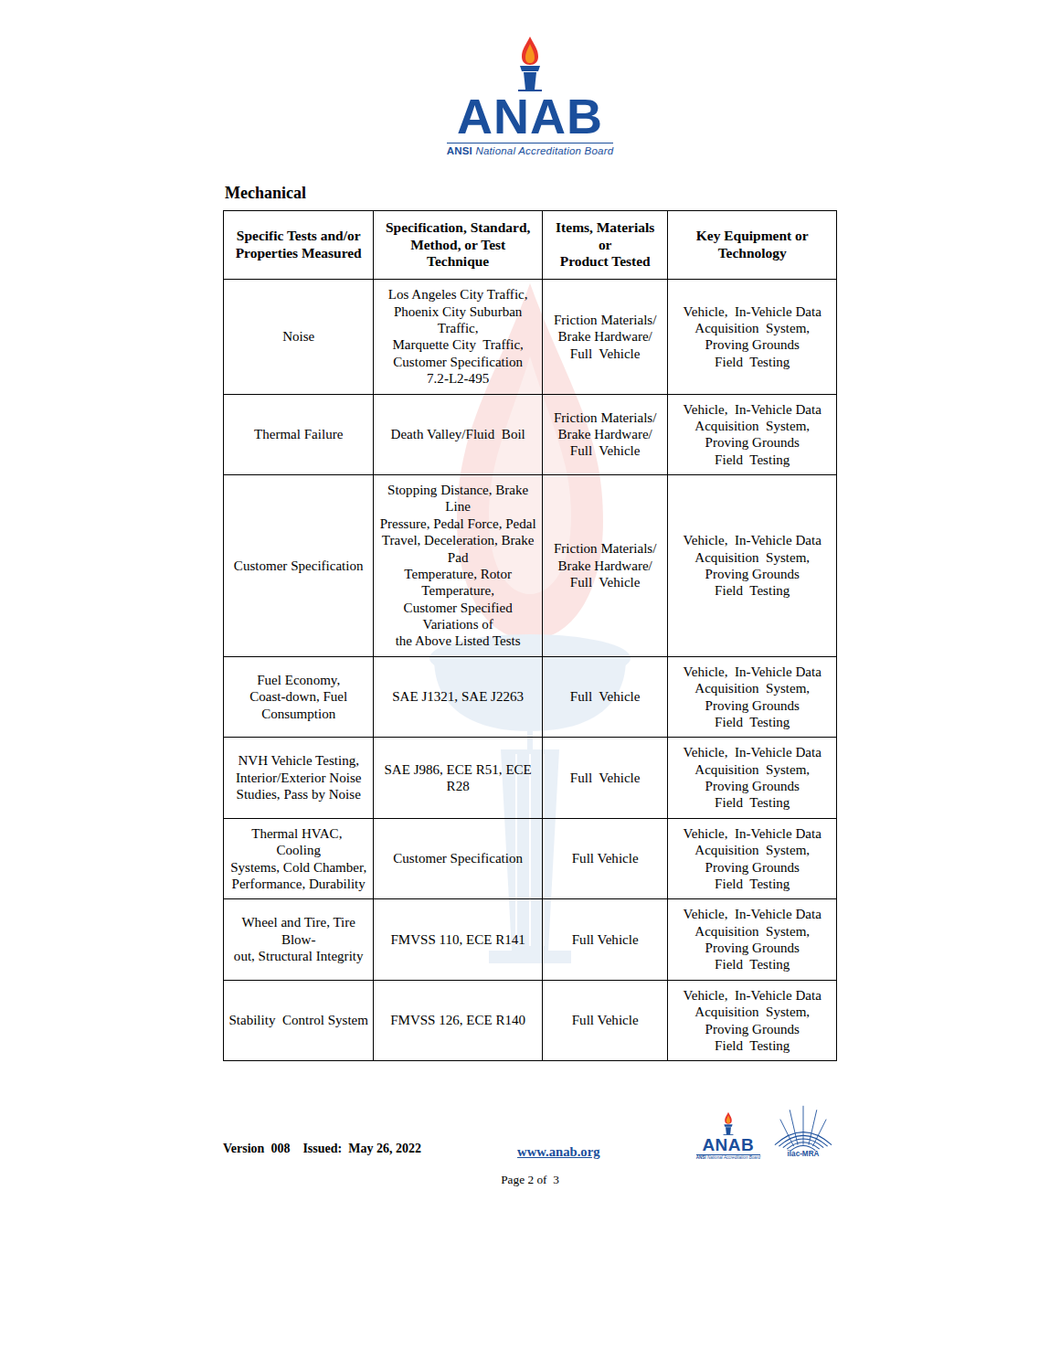ANAB
ANSI National Accreditation Board
Mechanical
| Specific Tests and/or Properties Measured | Specification, Standard, Method, or Test Technique | Items, Materials or Product Tested | Key Equipment or Technology |
| --- | --- | --- | --- |
| Noise | Los Angeles City Traffic, Phoenix City Suburban Traffic, Marquette City Traffic, Customer Specification 7.2-L2-495 | Friction Materials/ Brake Hardware/ Full Vehicle | Vehicle, In-Vehicle Data Acquisition System, Proving Grounds Field Testing |
| Thermal Failure | Death Valley/Fluid Boil | Friction Materials/ Brake Hardware/ Full Vehicle | Vehicle, In-Vehicle Data Acquisition System, Proving Grounds Field Testing |
| Customer Specification | Stopping Distance, Brake Line Pressure, Pedal Force, Pedal Travel, Deceleration, Brake Pad Temperature, Rotor Temperature, Customer Specified Variations of the Above Listed Tests | Friction Materials/ Brake Hardware/ Full Vehicle | Vehicle, In-Vehicle Data Acquisition System, Proving Grounds Field Testing |
| Fuel Economy, Coast-down, Fuel Consumption | SAE J1321, SAE J2263 | Full Vehicle | Vehicle, In-Vehicle Data Acquisition System, Proving Grounds Field Testing |
| NVH Vehicle Testing, Interior/Exterior Noise Studies, Pass by Noise | SAE J986, ECE R51, ECE R28 | Full Vehicle | Vehicle, In-Vehicle Data Acquisition System, Proving Grounds Field Testing |
| Thermal HVAC, Cooling Systems, Cold Chamber, Performance, Durability | Customer Specification | Full Vehicle | Vehicle, In-Vehicle Data Acquisition System, Proving Grounds Field Testing |
| Wheel and Tire, Tire Blow- out, Structural Integrity | FMVSS 110, ECE R141 | Full Vehicle | Vehicle, In-Vehicle Data Acquisition System, Proving Grounds Field Testing |
| Stability Control System | FMVSS 126, ECE R140 | Full Vehicle | Vehicle, In-Vehicle Data Acquisition System, Proving Grounds Field Testing |
Version 008 Issued: May 26, 2022
www.anab.org
ANAB
ANSI National Accreditation Board
ilac-MRA
Page 2 of 3